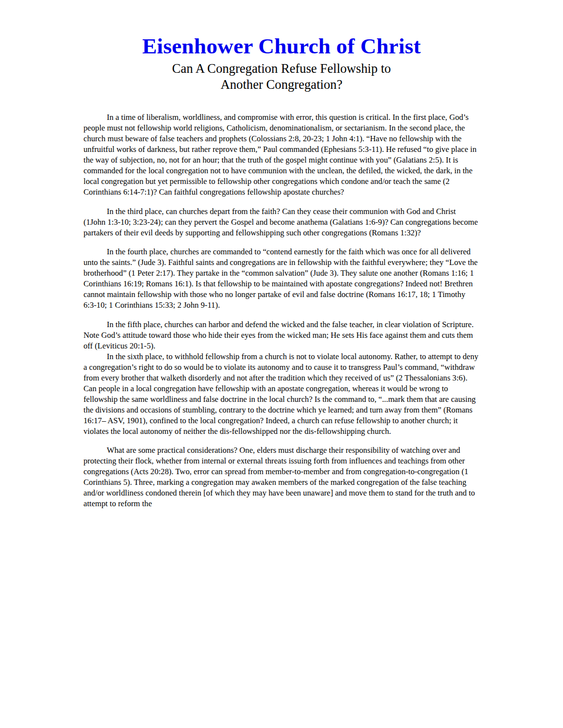Eisenhower Church of Christ
Can A Congregation Refuse Fellowship to
Another Congregation?
In a time of liberalism, worldliness, and compromise with error, this question is critical. In the first place, God’s people must not fellowship world religions, Catholicism, denominationalism, or sectarianism. In the second place, the church must beware of false teachers and prophets (Colossians 2:8, 20-23; 1 John 4:1). “Have no fellowship with the unfruitful works of darkness, but rather reprove them,” Paul commanded (Ephesians 5:3-11). He refused “to give place in the way of subjection, no, not for an hour; that the truth of the gospel might continue with you” (Galatians 2:5). It is commanded for the local congregation not to have communion with the unclean, the defiled, the wicked, the dark, in the local congregation but yet permissible to fellowship other congregations which condone and/or teach the same (2 Corinthians 6:14-7:1)? Can faithful congregations fellowship apostate churches?
In the third place, can churches depart from the faith? Can they cease their communion with God and Christ (1John 1:3-10; 3:23-24); can they pervert the Gospel and become anathema (Galatians 1:6-9)? Can congregations become partakers of their evil deeds by supporting and fellowshipping such other congregations (Romans 1:32)?
In the fourth place, churches are commanded to “contend earnestly for the faith which was once for all delivered unto the saints.” (Jude 3). Faithful saints and congregations are in fellowship with the faithful everywhere; they “Love the brotherhood” (1 Peter 2:17). They partake in the “common salvation” (Jude 3). They salute one another (Romans 1:16; 1 Corinthians 16:19; Romans 16:1). Is that fellowship to be maintained with apostate congregations? Indeed not! Brethren cannot maintain fellowship with those who no longer partake of evil and false doctrine (Romans 16:17, 18; 1 Timothy 6:3-10; 1 Corinthians 15:33; 2 John 9-11).
In the fifth place, churches can harbor and defend the wicked and the false teacher, in clear violation of Scripture. Note God’s attitude toward those who hide their eyes from the wicked man; He sets His face against them and cuts them off (Leviticus 20:1-5).
In the sixth place, to withhold fellowship from a church is not to violate local autonomy. Rather, to attempt to deny a congregation’s right to do so would be to violate its autonomy and to cause it to transgress Paul’s command, “withdraw from every brother that walketh disorderly and not after the tradition which they received of us” (2 Thessalonians 3:6). Can people in a local congregation have fellowship with an apostate congregation, whereas it would be wrong to fellowship the same worldliness and false doctrine in the local church? Is the command to, “...mark them that are causing the divisions and occasions of stumbling, contrary to the doctrine which ye learned; and turn away from them” (Romans 16:17– ASV, 1901), confined to the local congregation? Indeed, a church can refuse fellowship to another church; it violates the local autonomy of neither the dis-fellowshipped nor the dis-fellowshipping church.
What are some practical considerations? One, elders must discharge their responsibility of watching over and protecting their flock, whether from internal or external threats issuing forth from influences and teachings from other congregations (Acts 20:28). Two, error can spread from member-to-member and from congregation-to-congregation (1 Corinthians 5). Three, marking a congregation may awaken members of the marked congregation of the false teaching and/or worldliness condoned therein [of which they may have been unaware] and move them to stand for the truth and to attempt to reform the